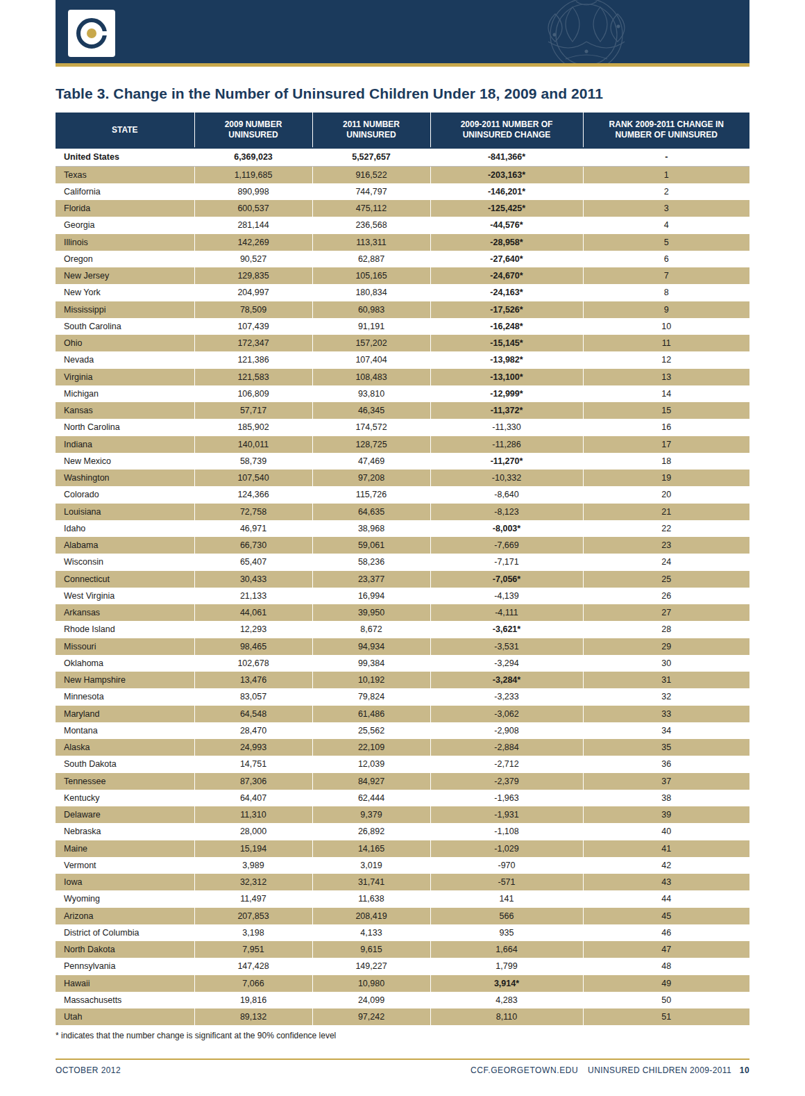Table 3. Change in the Number of Uninsured Children Under 18, 2009 and 2011
| STATE | 2009 NUMBER UNINSURED | 2011 NUMBER UNINSURED | 2009-2011 NUMBER OF UNINSURED CHANGE | RANK 2009-2011 CHANGE IN NUMBER OF UNINSURED |
| --- | --- | --- | --- | --- |
| United States | 6,369,023 | 5,527,657 | -841,366* | - |
| Texas | 1,119,685 | 916,522 | -203,163* | 1 |
| California | 890,998 | 744,797 | -146,201* | 2 |
| Florida | 600,537 | 475,112 | -125,425* | 3 |
| Georgia | 281,144 | 236,568 | -44,576* | 4 |
| Illinois | 142,269 | 113,311 | -28,958* | 5 |
| Oregon | 90,527 | 62,887 | -27,640* | 6 |
| New Jersey | 129,835 | 105,165 | -24,670* | 7 |
| New York | 204,997 | 180,834 | -24,163* | 8 |
| Mississippi | 78,509 | 60,983 | -17,526* | 9 |
| South Carolina | 107,439 | 91,191 | -16,248* | 10 |
| Ohio | 172,347 | 157,202 | -15,145* | 11 |
| Nevada | 121,386 | 107,404 | -13,982* | 12 |
| Virginia | 121,583 | 108,483 | -13,100* | 13 |
| Michigan | 106,809 | 93,810 | -12,999* | 14 |
| Kansas | 57,717 | 46,345 | -11,372* | 15 |
| North Carolina | 185,902 | 174,572 | -11,330 | 16 |
| Indiana | 140,011 | 128,725 | -11,286 | 17 |
| New Mexico | 58,739 | 47,469 | -11,270* | 18 |
| Washington | 107,540 | 97,208 | -10,332 | 19 |
| Colorado | 124,366 | 115,726 | -8,640 | 20 |
| Louisiana | 72,758 | 64,635 | -8,123 | 21 |
| Idaho | 46,971 | 38,968 | -8,003* | 22 |
| Alabama | 66,730 | 59,061 | -7,669 | 23 |
| Wisconsin | 65,407 | 58,236 | -7,171 | 24 |
| Connecticut | 30,433 | 23,377 | -7,056* | 25 |
| West Virginia | 21,133 | 16,994 | -4,139 | 26 |
| Arkansas | 44,061 | 39,950 | -4,111 | 27 |
| Rhode Island | 12,293 | 8,672 | -3,621* | 28 |
| Missouri | 98,465 | 94,934 | -3,531 | 29 |
| Oklahoma | 102,678 | 99,384 | -3,294 | 30 |
| New Hampshire | 13,476 | 10,192 | -3,284* | 31 |
| Minnesota | 83,057 | 79,824 | -3,233 | 32 |
| Maryland | 64,548 | 61,486 | -3,062 | 33 |
| Montana | 28,470 | 25,562 | -2,908 | 34 |
| Alaska | 24,993 | 22,109 | -2,884 | 35 |
| South Dakota | 14,751 | 12,039 | -2,712 | 36 |
| Tennessee | 87,306 | 84,927 | -2,379 | 37 |
| Kentucky | 64,407 | 62,444 | -1,963 | 38 |
| Delaware | 11,310 | 9,379 | -1,931 | 39 |
| Nebraska | 28,000 | 26,892 | -1,108 | 40 |
| Maine | 15,194 | 14,165 | -1,029 | 41 |
| Vermont | 3,989 | 3,019 | -970 | 42 |
| Iowa | 32,312 | 31,741 | -571 | 43 |
| Wyoming | 11,497 | 11,638 | 141 | 44 |
| Arizona | 207,853 | 208,419 | 566 | 45 |
| District of Columbia | 3,198 | 4,133 | 935 | 46 |
| North Dakota | 7,951 | 9,615 | 1,664 | 47 |
| Pennsylvania | 147,428 | 149,227 | 1,799 | 48 |
| Hawaii | 7,066 | 10,980 | 3,914* | 49 |
| Massachusetts | 19,816 | 24,099 | 4,283 | 50 |
| Utah | 89,132 | 97,242 | 8,110 | 51 |
* indicates that the number change is significant at the 90% confidence level
OCTOBER 2012
CCF.GEORGETOWN.EDU UNINSURED CHILDREN 2009-2011 10